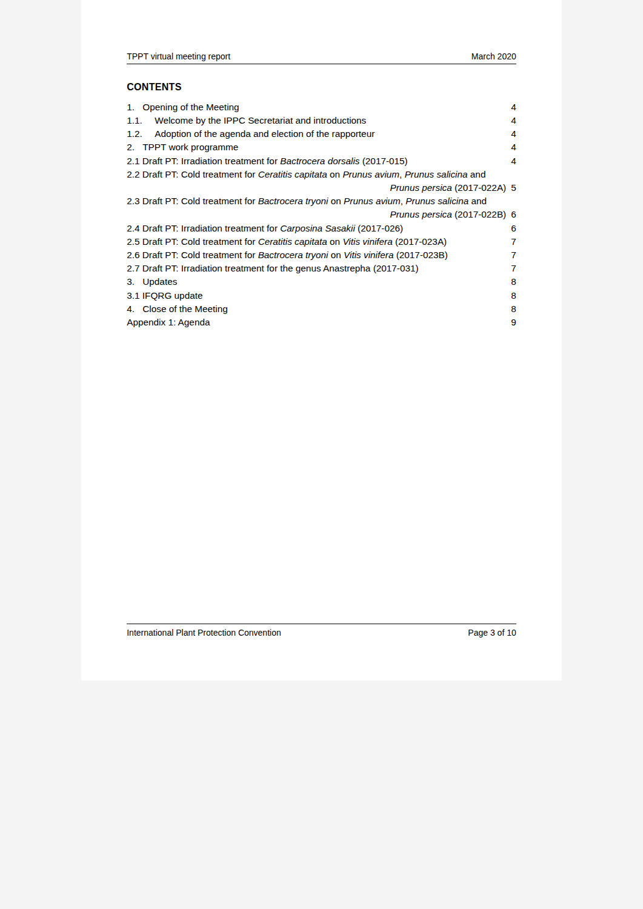TPPT virtual meeting report March 2020
CONTENTS
1. Opening of the Meeting 4
1.1. Welcome by the IPPC Secretariat and introductions 4
1.2. Adoption of the agenda and election of the rapporteur 4
2. TPPT work programme 4
2.1 Draft PT: Irradiation treatment for Bactrocera dorsalis (2017-015) 4
2.2 Draft PT: Cold treatment for Ceratitis capitata on Prunus avium, Prunus salicina and
Prunus persica (2017-022A) 5
2.3 Draft PT: Cold treatment for Bactrocera tryoni on Prunus avium, Prunus salicina and
Prunus persica (2017-022B) 6
2.4 Draft PT: Irradiation treatment for Carposina Sasakii (2017-026) 6
2.5 Draft PT: Cold treatment for Ceratitis capitata on Vitis vinifera (2017-023A) 7
2.6 Draft PT: Cold treatment for Bactrocera tryoni on Vitis vinifera (2017-023B) 7
2.7 Draft PT: Irradiation treatment for the genus Anastrepha (2017-031) 7
3. Updates 8
3.1 IFQRG update 8
4. Close of the Meeting 8
Appendix 1: Agenda 9
International Plant Protection Convention Page 3 of 10